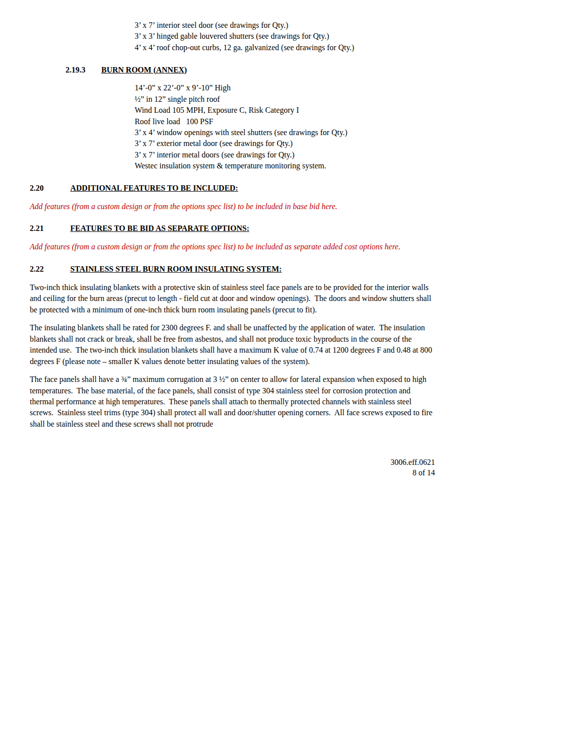3’ x 7’ interior steel door (see drawings for Qty.)
3’ x 3’ hinged gable louvered shutters (see drawings for Qty.)
4’ x 4’ roof chop-out curbs, 12 ga. galvanized (see drawings for Qty.)
2.19.3 BURN ROOM (ANNEX)
14’-0” x 22’-0” x 9’-10” High
½” in 12” single pitch roof
Wind Load 105 MPH, Exposure C, Risk Category I
Roof live load 100 PSF
3’ x 4’ window openings with steel shutters (see drawings for Qty.)
3’ x 7’ exterior metal door (see drawings for Qty.)
3’ x 7’ interior metal doors (see drawings for Qty.)
Westec insulation system & temperature monitoring system.
2.20 ADDITIONAL FEATURES TO BE INCLUDED:
Add features (from a custom design or from the options spec list) to be included in base bid here.
2.21 FEATURES TO BE BID AS SEPARATE OPTIONS:
Add features (from a custom design or from the options spec list) to be included as separate added cost options here.
2.22 STAINLESS STEEL BURN ROOM INSULATING SYSTEM:
Two-inch thick insulating blankets with a protective skin of stainless steel face panels are to be provided for the interior walls and ceiling for the burn areas (precut to length - field cut at door and window openings). The doors and window shutters shall be protected with a minimum of one-inch thick burn room insulating panels (precut to fit).
The insulating blankets shall be rated for 2300 degrees F. and shall be unaffected by the application of water. The insulation blankets shall not crack or break, shall be free from asbestos, and shall not produce toxic byproducts in the course of the intended use. The two-inch thick insulation blankets shall have a maximum K value of 0.74 at 1200 degrees F and 0.48 at 800 degrees F (please note – smaller K values denote better insulating values of the system).
The face panels shall have a ¾” maximum corrugation at 3 ½” on center to allow for lateral expansion when exposed to high temperatures. The base material, of the face panels, shall consist of type 304 stainless steel for corrosion protection and thermal performance at high temperatures. These panels shall attach to thermally protected channels with stainless steel screws. Stainless steel trims (type 304) shall protect all wall and door/shutter opening corners. All face screws exposed to fire shall be stainless steel and these screws shall not protrude
3006.eff.0621
8 of 14